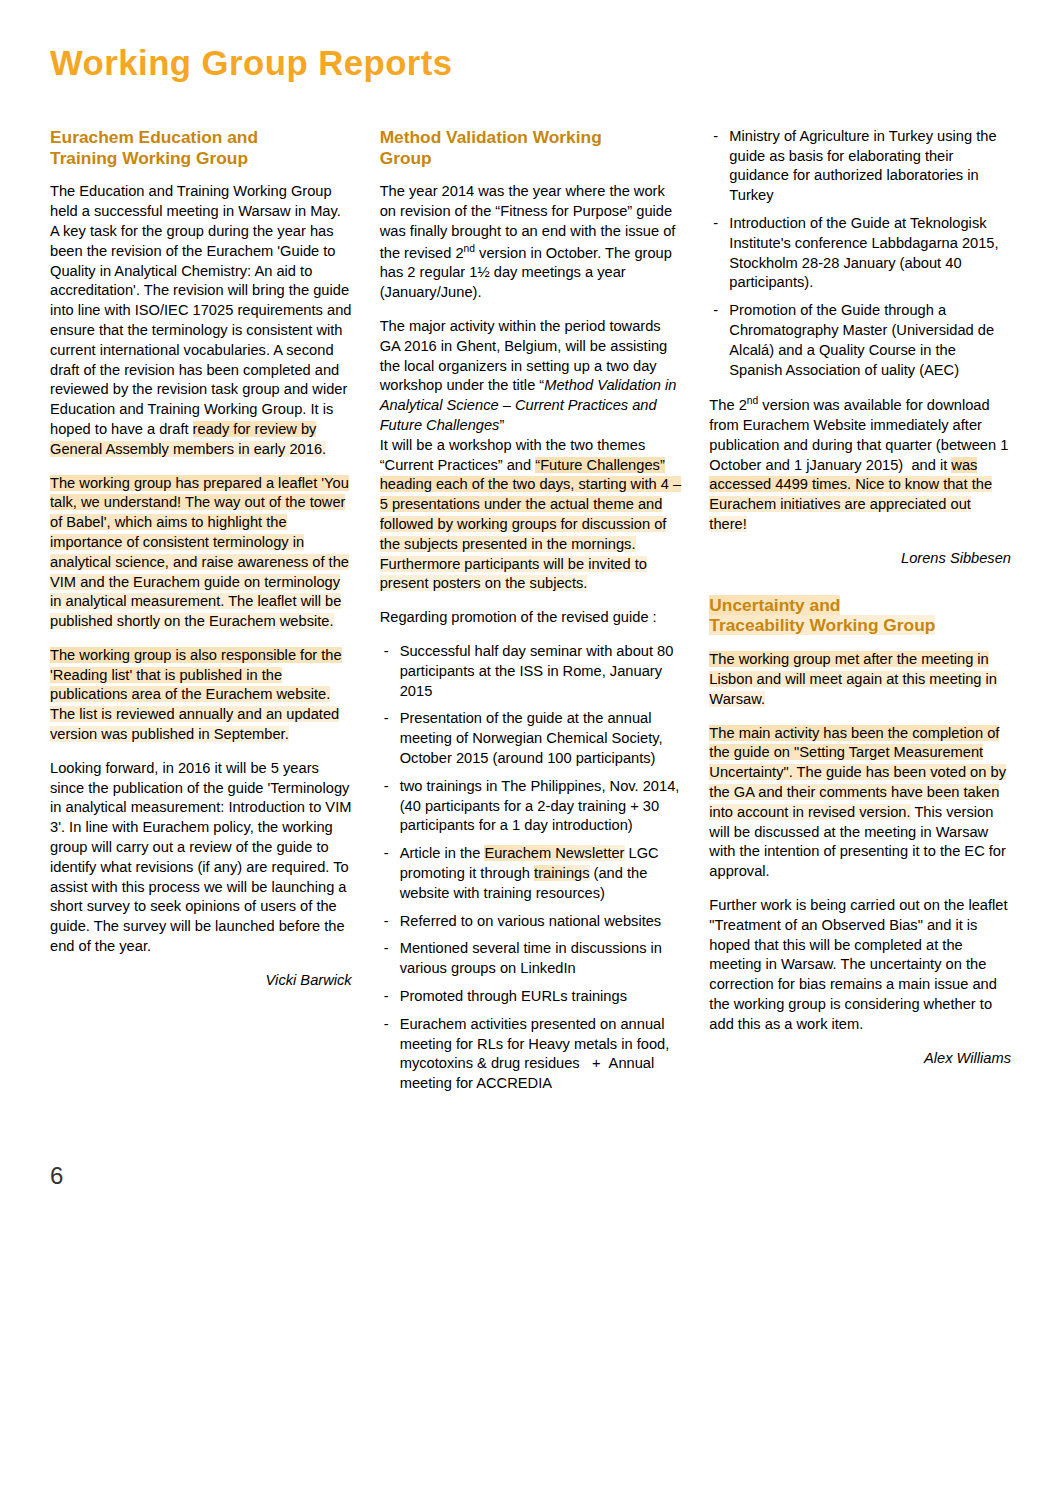Working Group Reports
Eurachem Education and
Training Working Group
The Education and Training Working Group held a successful meeting in Warsaw in May. A key task for the group during the year has been the revision of the Eurachem 'Guide to Quality in Analytical Chemistry: An aid to accreditation'. The revision will bring the guide into line with ISO/IEC 17025 requirements and ensure that the terminology is consistent with current international vocabularies. A second draft of the revision has been completed and reviewed by the revision task group and wider Education and Training Working Group. It is hoped to have a draft ready for review by General Assembly members in early 2016.
The working group has prepared a leaflet 'You talk, we understand! The way out of the tower of Babel', which aims to highlight the importance of consistent terminology in analytical science, and raise awareness of the VIM and the Eurachem guide on terminology in analytical measurement. The leaflet will be published shortly on the Eurachem website.
The working group is also responsible for the 'Reading list' that is published in the publications area of the Eurachem website. The list is reviewed annually and an updated version was published in September.
Looking forward, in 2016 it will be 5 years since the publication of the guide 'Terminology in analytical measurement: Introduction to VIM 3'. In line with Eurachem policy, the working group will carry out a review of the guide to identify what revisions (if any) are required. To assist with this process we will be launching a short survey to seek opinions of users of the guide. The survey will be launched before the end of the year.
Vicki Barwick
Method Validation Working
Group
The year 2014 was the year where the work on revision of the “Fitness for Purpose” guide was finally brought to an end with the issue of the revised 2nd version in October. The group has 2 regular 1½ day meetings a year (January/June).
The major activity within the period towards GA 2016 in Ghent, Belgium, will be assisting the local organizers in setting up a two day workshop under the title “Method Validation in Analytical Science – Current Practices and Future Challenges”
It will be a workshop with the two themes “Current Practices” and “Future Challenges” heading each of the two days, starting with 4 – 5 presentations under the actual theme and followed by working groups for discussion of the subjects presented in the mornings. Furthermore participants will be invited to present posters on the subjects.
Regarding promotion of the revised guide :
Successful half day seminar with about 80 participants at the ISS in Rome, January 2015
Presentation of the guide at the annual meeting of Norwegian Chemical Society, October 2015 (around 100 participants)
two trainings in The Philippines, Nov. 2014, (40 participants for a 2-day training + 30 participants for a 1 day introduction)
Article in the Eurachem Newsletter LGC promoting it through trainings (and the website with training resources)
Referred to on various national websites
Mentioned several time in discussions in various groups on LinkedIn
Promoted through EURLs trainings
Eurachem activities presented on annual meeting for RLs for Heavy metals in food, mycotoxins & drug residues + Annual meeting for ACCREDIA
Ministry of Agriculture in Turkey using the guide as basis for elaborating their guidance for authorized laboratories in Turkey
Introduction of the Guide at Teknologisk Institute's conference Labbdagarna 2015, Stockholm 28-28 January (about 40 participants).
Promotion of the Guide through a Chromatography Master (Universidad de Alcalá) and a Quality Course in the Spanish Association of uality (AEC)
The 2nd version was available for download from Eurachem Website immediately after publication and during that quarter (between 1 October and 1 jJanuary 2015) and it was accessed 4499 times. Nice to know that the Eurachem initiatives are appreciated out there!
Lorens Sibbesen
Uncertainty and
Traceability Working Group
The working group met after the meeting in Lisbon and will meet again at this meeting in Warsaw.
The main activity has been the completion of the guide on "Setting Target Measurement Uncertainty". The guide has been voted on by the GA and their comments have been taken into account in revised version. This version will be discussed at the meeting in Warsaw with the intention of presenting it to the EC for approval.
Further work is being carried out on the leaflet "Treatment of an Observed Bias" and it is hoped that this will be completed at the meeting in Warsaw. The uncertainty on the correction for bias remains a main issue and the working group is considering whether to add this as a work item.
Alex Williams
6